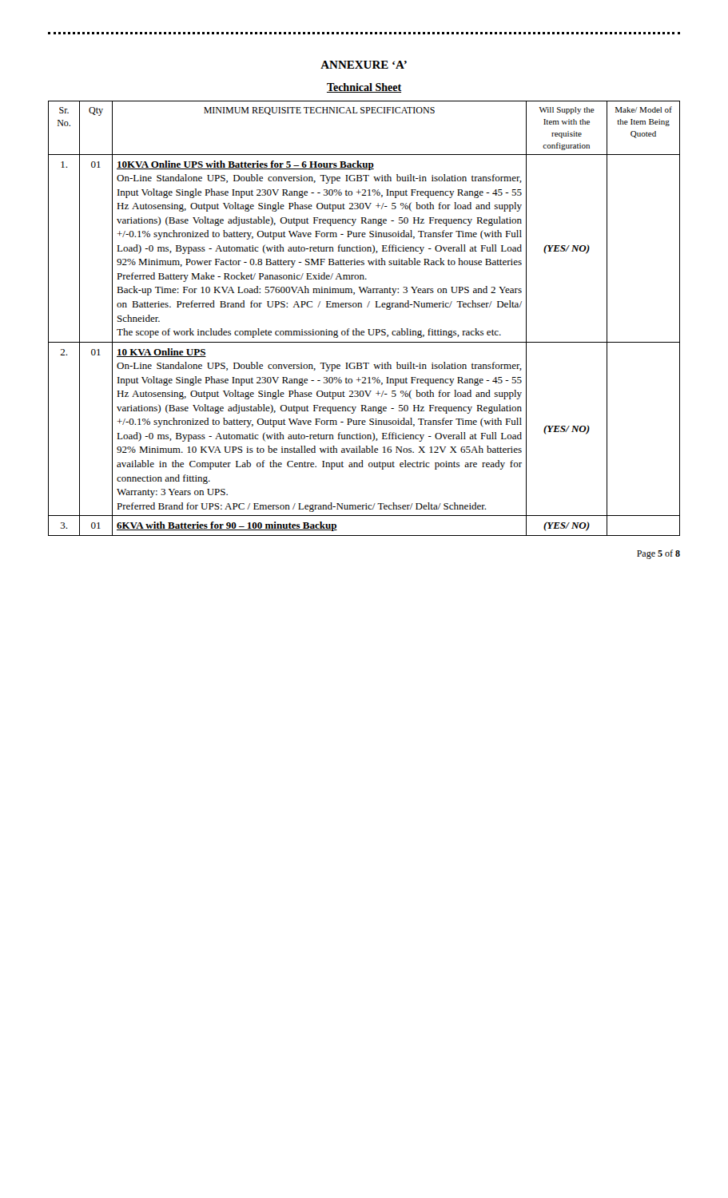ANNEXURE ‘A’
Technical Sheet
| Sr. No. | Qty | MINIMUM REQUISITE TECHNICAL SPECIFICATIONS | Will Supply the Item with the requisite configuration | Make/ Model of the Item Being Quoted |
| --- | --- | --- | --- | --- |
| 1. | 01 | 10KVA Online UPS with Batteries for 5 – 6 Hours Backup On-Line Standalone UPS, Double conversion, Type IGBT with built-in isolation transformer, Input Voltage Single Phase Input 230V Range - - 30% to +21%, Input Frequency Range - 45 - 55 Hz Autosensing, Output Voltage Single Phase Output 230V +/- 5 %( both for load and supply variations) (Base Voltage adjustable), Output Frequency Range - 50 Hz Frequency Regulation +/-0.1% synchronized to battery, Output Wave Form - Pure Sinusoidal, Transfer Time (with Full Load) -0 ms, Bypass - Automatic (with auto-return function), Efficiency - Overall at Full Load 92% Minimum, Power Factor - 0.8 Battery - SMF Batteries with suitable Rack to house Batteries Preferred Battery Make - Rocket/ Panasonic/ Exide/ Amron. Back-up Time: For 10 KVA Load: 57600VAh minimum, Warranty: 3 Years on UPS and 2 Years on Batteries. Preferred Brand for UPS: APC / Emerson / Legrand-Numeric/ Techser/ Delta/ Schneider. The scope of work includes complete commissioning of the UPS, cabling, fittings, racks etc. | (YES/ NO) | |
| 2. | 01 | 10 KVA Online UPS On-Line Standalone UPS, Double conversion, Type IGBT with built-in isolation transformer, Input Voltage Single Phase Input 230V Range - - 30% to +21%, Input Frequency Range - 45 - 55 Hz Autosensing, Output Voltage Single Phase Output 230V +/- 5 %( both for load and supply variations) (Base Voltage adjustable), Output Frequency Range - 50 Hz Frequency Regulation +/-0.1% synchronized to battery, Output Wave Form - Pure Sinusoidal, Transfer Time (with Full Load) -0 ms, Bypass - Automatic (with auto-return function), Efficiency - Overall at Full Load 92% Minimum. 10 KVA UPS is to be installed with available 16 Nos. X 12V X 65Ah batteries available in the Computer Lab of the Centre. Input and output electric points are ready for connection and fitting. Warranty: 3 Years on UPS. Preferred Brand for UPS: APC / Emerson / Legrand-Numeric/ Techser/ Delta/ Schneider. | (YES/ NO) | |
| 3. | 01 | 6KVA with Batteries for 90 – 100 minutes Backup | (YES/ NO) | |
Page 5 of 8